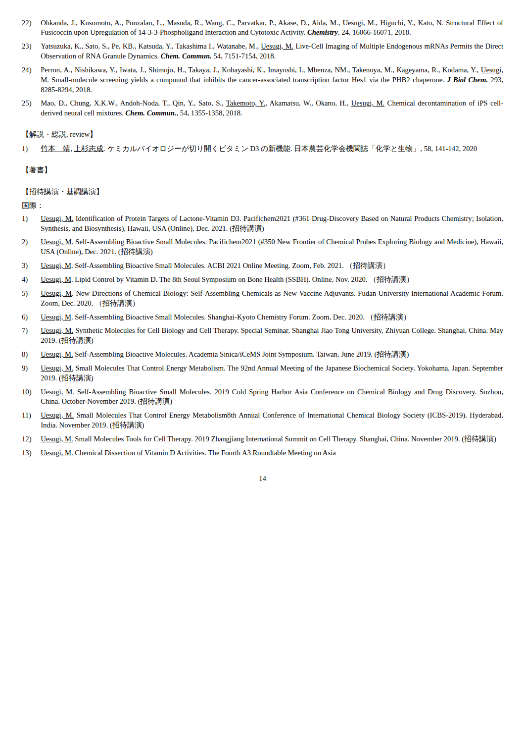22) Ohkanda, J., Kusumoto, A., Punzalan, L., Masuda, R., Wang, C., Parvatkar, P., Akase, D., Aida, M., Uesugi, M., Higuchi, Y., Kato, N. Structural Effect of Fusicoccin upon Upregulation of 14-3-3-Phospholigand Interaction and Cytotoxic Activity. Chemistry, 24, 16066-16071, 2018.
23) Yatsuzuka, K., Sato, S., Pe, KB., Katsuda, Y., Takashima I., Watanabe, M., Uesugi, M. Live-Cell Imaging of Multiple Endogenous mRNAs Permits the Direct Observation of RNA Granule Dynamics. Chem. Commun. 54, 7151-7154, 2018.
24) Perron, A., Nishikawa, Y., Iwata, J., Shimojo, H., Takaya, J., Kobayashi, K., Imayoshi, I., Mbenza, NM., Takenoya, M., Kageyama, R., Kodama, Y., Uesugi, M. Small-molecule screening yields a compound that inhibits the cancer-associated transcription factor Hes1 via the PHB2 chaperone. J Biol Chem. 293, 8285-8294, 2018.
25) Mao, D., Chung, X.K.W., Andoh-Noda, T., Qin, Y., Sato, S., Takemoto, Y., Akamatsu, W., Okano, H., Uesugi, M. Chemical decontamination of iPS cell-derived neural cell mixtures. Chem. Commun., 54, 1355-1358, 2018.
【解説・総説, review】
1) 竹本　靖, 上杉志成. ケミカルバイオロジーが切り開くビタミン D3 の新機能. 日本農芸化学会機関誌「化学と生物」, 58, 141-142, 2020
【著書】
【招待講演・基調講演】
国際：
1) Uesugi, M. Identification of Protein Targets of Lactone-Vitamin D3. Pacifichem2021 (#361 Drug-Discovery Based on Natural Products Chemistry; Isolation, Synthesis, and Biosynthesis), Hawaii, USA (Online), Dec. 2021. (招待講演)
2) Uesugi, M. Self-Assembling Bioactive Small Molecules. Pacifichem2021 (#350 New Frontier of Chemical Probes Exploring Biology and Medicine), Hawaii, USA (Online), Dec. 2021. (招待講演)
3) Uesugi, M. Self-Assembling Bioactive Small Molecules. ACBI 2021 Online Meeting. Zoom, Feb. 2021. （招待講演）
4) Uesugi, M. Lipid Control by Vitamin D. The 8th Seoul Symposium on Bone Health (SSBH). Online, Nov. 2020. （招待講演）
5) Uesugi, M. New Directions of Chemical Biology: Self-Assembling Chemicals as New Vaccine Adjuvants. Fudan University International Academic Forum. Zoom, Dec. 2020. （招待講演）
6) Uesugi, M. Self-Assembling Bioactive Small Molecules. Shanghai-Kyoto Chemistry Forum. Zoom, Dec. 2020. （招待講演）
7) Uesugi, M. Synthetic Molecules for Cell Biology and Cell Therapy. Special Seminar, Shanghai Jiao Tong University, Zhiyuan College. Shanghai, China. May 2019. (招待講演)
8) Uesugi, M. Self-Assembling Bioactive Molecules. Academia Sinica/iCeMS Joint Symposium. Taiwan, June 2019. (招待講演)
9) Uesugi, M. Small Molecules That Control Energy Metabolism. The 92nd Annual Meeting of the Japanese Biochemical Society. Yokohama, Japan. September 2019. (招待講演)
10) Uesugi, M. Self-Assembling Bioactive Small Molecules. 2019 Cold Spring Harbor Asia Conference on Chemical Biology and Drug Discovery. Suzhou, China. October-November 2019. (招待講演)
11) Uesugi, M. Small Molecules That Control Energy Metabolism8th Annual Conference of International Chemical Biology Society (ICBS-2019). Hyderabad, India. November 2019. (招待講演)
12) Uesugi, M. Small Molecules Tools for Cell Therapy. 2019 Zhangjiang International Summit on Cell Therapy. Shanghai, China. November 2019. (招待講演)
13) Uesugi, M. Chemical Dissection of Vitamin D Activities. The Fourth A3 Roundtable Meeting on Asia
14